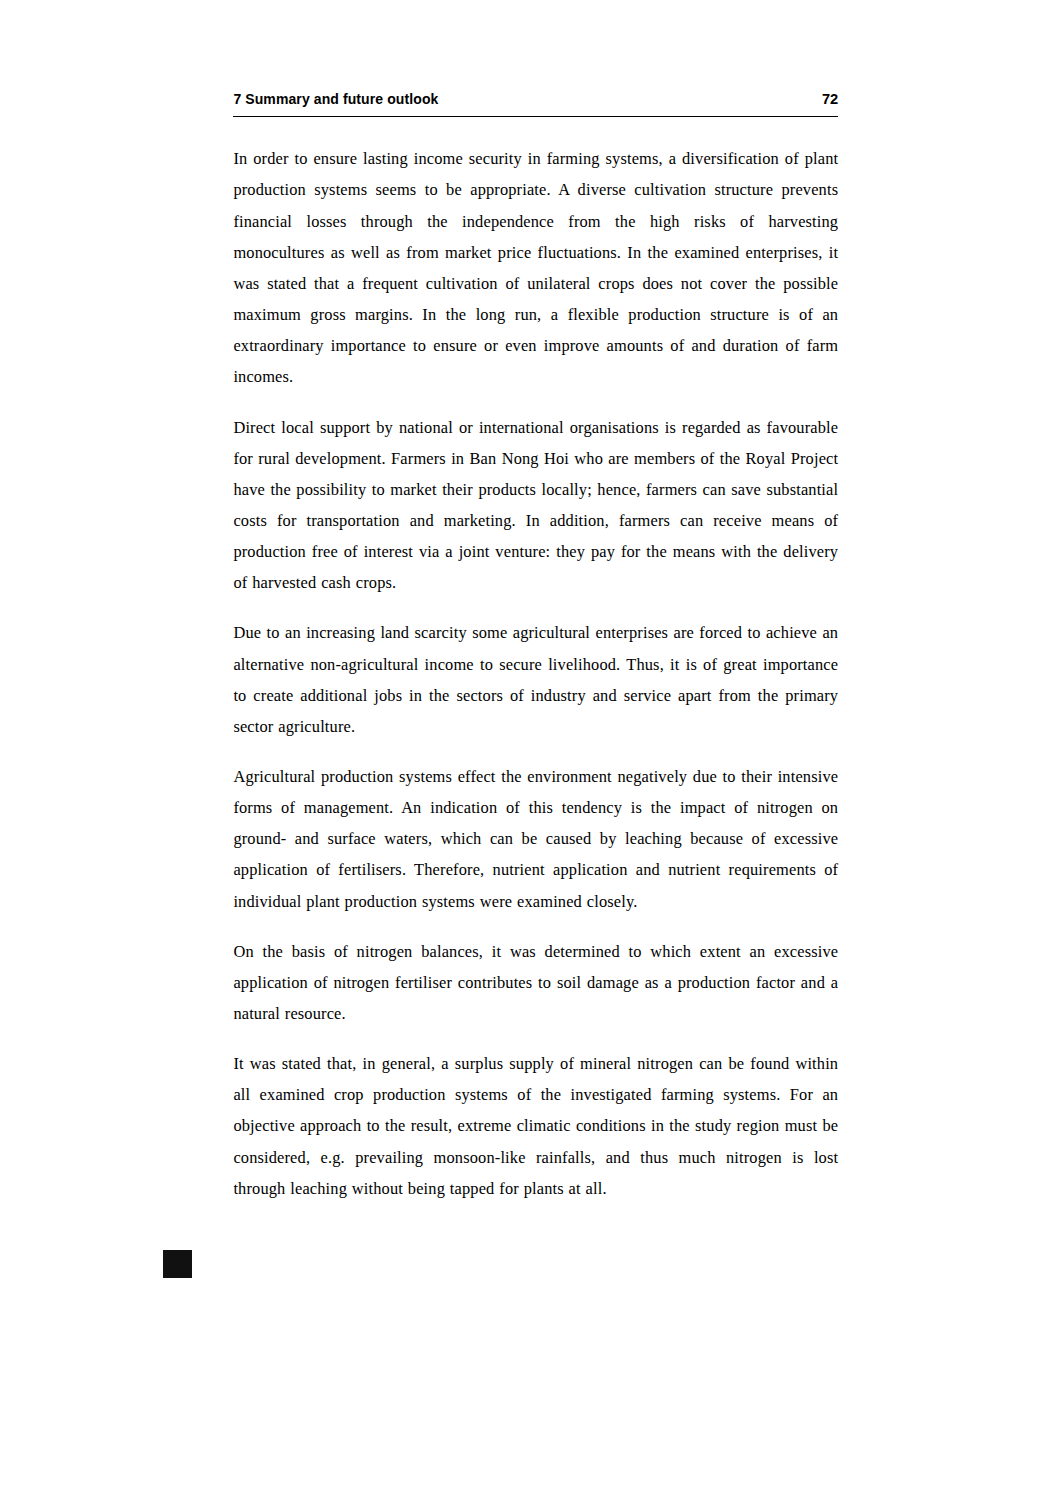7 Summary and future outlook 72
In order to ensure lasting income security in farming systems, a diversification of plant production systems seems to be appropriate. A diverse cultivation structure prevents financial losses through the independence from the high risks of harvesting monocultures as well as from market price fluctuations. In the examined enterprises, it was stated that a frequent cultivation of unilateral crops does not cover the possible maximum gross margins. In the long run, a flexible production structure is of an extraordinary importance to ensure or even improve amounts of and duration of farm incomes.
Direct local support by national or international organisations is regarded as favourable for rural development. Farmers in Ban Nong Hoi who are members of the Royal Project have the possibility to market their products locally; hence, farmers can save substantial costs for transportation and marketing. In addition, farmers can receive means of production free of interest via a joint venture: they pay for the means with the delivery of harvested cash crops.
Due to an increasing land scarcity some agricultural enterprises are forced to achieve an alternative non-agricultural income to secure livelihood. Thus, it is of great importance to create additional jobs in the sectors of industry and service apart from the primary sector agriculture.
Agricultural production systems effect the environment negatively due to their intensive forms of management. An indication of this tendency is the impact of nitrogen on ground- and surface waters, which can be caused by leaching because of excessive application of fertilisers. Therefore, nutrient application and nutrient requirements of individual plant production systems were examined closely.
On the basis of nitrogen balances, it was determined to which extent an excessive application of nitrogen fertiliser contributes to soil damage as a production factor and a natural resource.
It was stated that, in general, a surplus supply of mineral nitrogen can be found within all examined crop production systems of the investigated farming systems. For an objective approach to the result, extreme climatic conditions in the study region must be considered, e.g. prevailing monsoon-like rainfalls, and thus much nitrogen is lost through leaching without being tapped for plants at all.